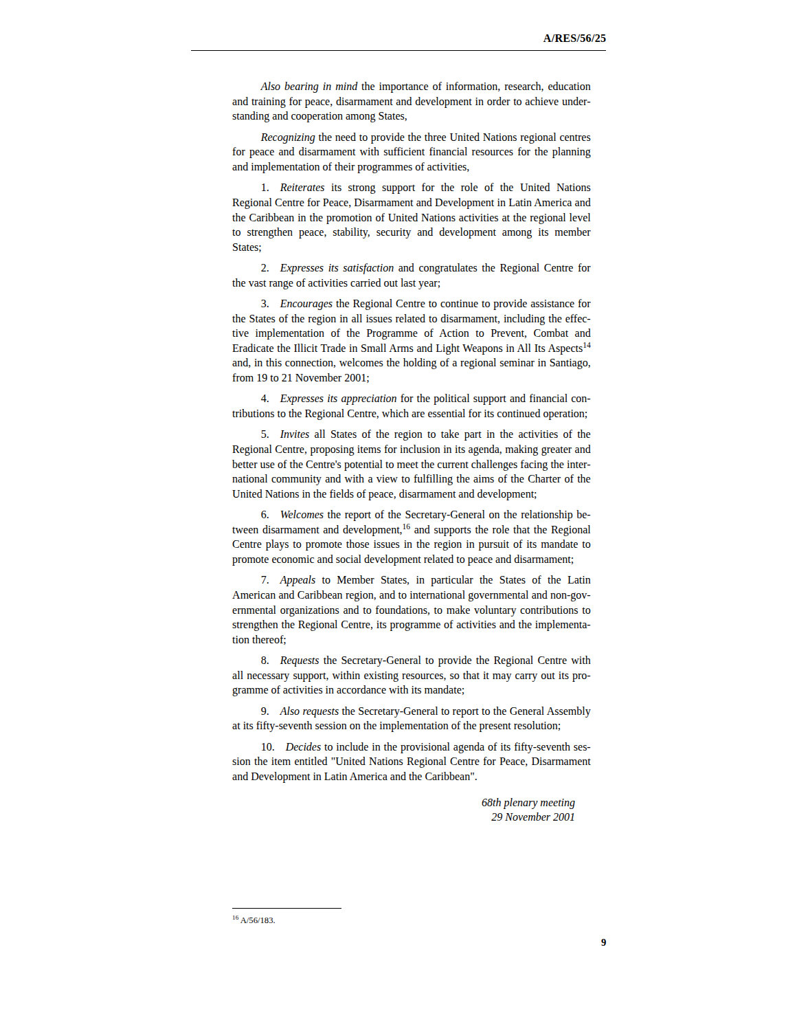A/RES/56/25
Also bearing in mind the importance of information, research, education and training for peace, disarmament and development in order to achieve understanding and cooperation among States,
Recognizing the need to provide the three United Nations regional centres for peace and disarmament with sufficient financial resources for the planning and implementation of their programmes of activities,
1. Reiterates its strong support for the role of the United Nations Regional Centre for Peace, Disarmament and Development in Latin America and the Caribbean in the promotion of United Nations activities at the regional level to strengthen peace, stability, security and development among its member States;
2. Expresses its satisfaction and congratulates the Regional Centre for the vast range of activities carried out last year;
3. Encourages the Regional Centre to continue to provide assistance for the States of the region in all issues related to disarmament, including the effective implementation of the Programme of Action to Prevent, Combat and Eradicate the Illicit Trade in Small Arms and Light Weapons in All Its Aspects14 and, in this connection, welcomes the holding of a regional seminar in Santiago, from 19 to 21 November 2001;
4. Expresses its appreciation for the political support and financial contributions to the Regional Centre, which are essential for its continued operation;
5. Invites all States of the region to take part in the activities of the Regional Centre, proposing items for inclusion in its agenda, making greater and better use of the Centre's potential to meet the current challenges facing the international community and with a view to fulfilling the aims of the Charter of the United Nations in the fields of peace, disarmament and development;
6. Welcomes the report of the Secretary-General on the relationship between disarmament and development,16 and supports the role that the Regional Centre plays to promote those issues in the region in pursuit of its mandate to promote economic and social development related to peace and disarmament;
7. Appeals to Member States, in particular the States of the Latin American and Caribbean region, and to international governmental and non-governmental organizations and to foundations, to make voluntary contributions to strengthen the Regional Centre, its programme of activities and the implementation thereof;
8. Requests the Secretary-General to provide the Regional Centre with all necessary support, within existing resources, so that it may carry out its programme of activities in accordance with its mandate;
9. Also requests the Secretary-General to report to the General Assembly at its fifty-seventh session on the implementation of the present resolution;
10. Decides to include in the provisional agenda of its fifty-seventh session the item entitled "United Nations Regional Centre for Peace, Disarmament and Development in Latin America and the Caribbean".
68th plenary meeting
29 November 2001
16 A/56/183.
9